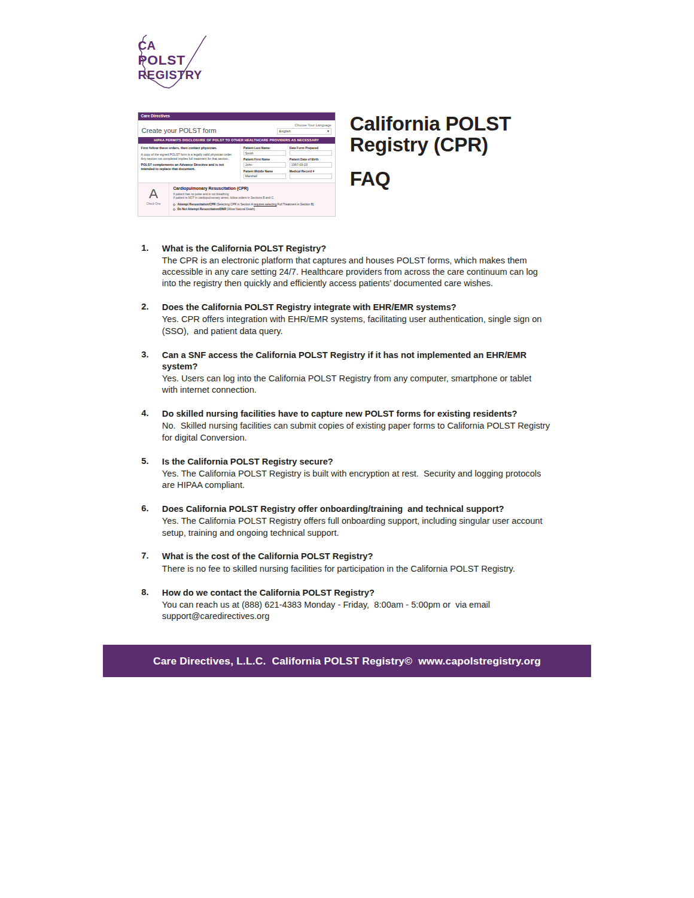CA POLST REGISTRY
Care Directives
Create your POLST form
Choose Your Language
English▾
HIPAA PERMITS DISCLOSURE OF POLST TO OTHER HEALTHCARE PROVIDERS AS NECESSARY
First follow these orders, then contact physician.
A copy of the signed POLST form is a legally valid physician order. Any section not completed implies full treatment for that section.
POLST complements an Advance Directive and is not intended to replace that document.
Patient Last Name:
Smith
Date Form Prepared
Patient First Name
John
Patient Date of Birth
1967-03-23
Patient Middle Name
Marshall
Medical Record #
A
Check One
Cardiopulmonary Resuscitation (CPR)
If patient has no pulse and is not breathing
If patient is NOT in cardiopulmonary arrest, follow orders in Sections B and C.
Attempt Resuscitation/CPR (Selecting CPR in Section A requires selecting Full Treatment in Section B)
Do Not Attempt Resuscitation/DNR (Allow Natural Death)
California POLST Registry (CPR)
FAQ
What is the California POLST Registry?
The CPR is an electronic platform that captures and houses POLST forms, which makes them accessible in any care setting 24/7. Healthcare providers from across the care continuum can log into the registry then quickly and efficiently access patients’ documented care wishes.
Does the California POLST Registry integrate with EHR/EMR systems?
Yes. CPR offers integration with EHR/EMR systems, facilitating user authentication, single sign on (SSO), and patient data query.
Can a SNF access the California POLST Registry if it has not implemented an EHR/EMR system?
Yes. Users can log into the California POLST Registry from any computer, smartphone or tablet with internet connection.
Do skilled nursing facilities have to capture new POLST forms for existing residents?
No. Skilled nursing facilities can submit copies of existing paper forms to California POLST Registry for digital Conversion.
Is the California POLST Registry secure?
Yes. The California POLST Registry is built with encryption at rest. Security and logging protocols are HIPAA compliant.
Does California POLST Registry offer onboarding/training and technical support?
Yes. The California POLST Registry offers full onboarding support, including singular user account setup, training and ongoing technical support.
What is the cost of the California POLST Registry?
There is no fee to skilled nursing facilities for participation in the California POLST Registry.
How do we contact the California POLST Registry?
You can reach us at (888) 621-4383 Monday - Friday, 8:00am - 5:00pm or via email support@caredirectives.org
Care Directives, L.L.C. California POLST Registry© www.capolstregistry.org